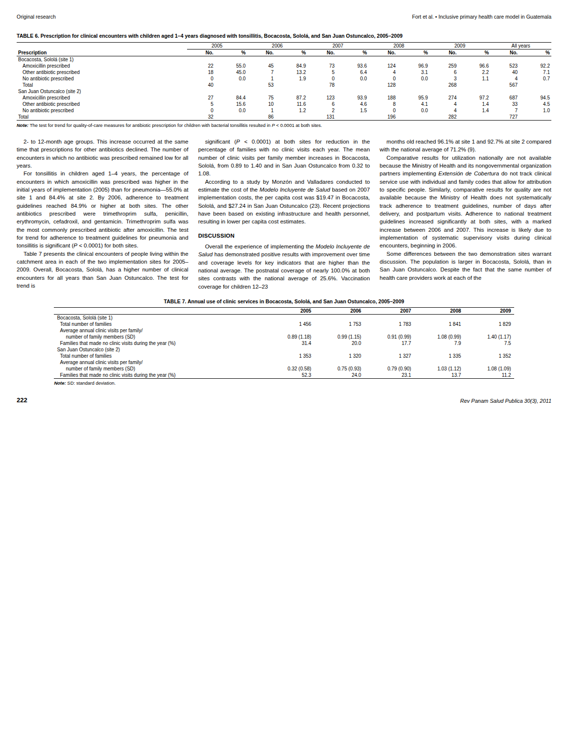Original research
Fort et al. • Inclusive primary health care model in Guatemala
TABLE 6. Prescription for clinical encounters with children aged 1–4 years diagnosed with tonsillitis, Bocacosta, Sololá, and San Juan Ostuncalco, 2005–2009
| Prescription | 2005 | 2006 | 2007 | 2008 | 2009 | All years |
| --- | --- | --- | --- | --- | --- | --- |
| No. | % | No. | % | No. | % | No. | % | No. | % | No. | % |
| Bocacosta, Sololá (site 1) | | | | | | | | | | | | |
| Amoxicillin prescribed | 22 | 55.0 | 45 | 84.9 | 73 | 93.6 | 124 | 96.9 | 259 | 96.6 | 523 | 92.2 |
| Other antibiotic prescribed | 18 | 45.0 | 7 | 13.2 | 5 | 6.4 | 4 | 3.1 | 6 | 2.2 | 40 | 7.1 |
| No antibiotic prescribed | 0 | 0.0 | 1 | 1.9 | 0 | 0.0 | 0 | 0.0 | 3 | 1.1 | 4 | 0.7 |
| Total | 40 | | 53 | | 78 | | 128 | | 268 | | 567 | |
| San Juan Ostuncalco (site 2) | | | | | | | | | | | | |
| Amoxicillin prescribed | 27 | 84.4 | 75 | 87.2 | 123 | 93.9 | 188 | 95.9 | 274 | 97.2 | 687 | 94.5 |
| Other antibiotic prescribed | 5 | 15.6 | 10 | 11.6 | 6 | 4.6 | 8 | 4.1 | 4 | 1.4 | 33 | 4.5 |
| No antibiotic prescribed | 0 | 0.0 | 1 | 1.2 | 2 | 1.5 | 0 | 0.0 | 4 | 1.4 | 7 | 1.0 |
| Total | 32 | | 86 | | 131 | | 196 | | 282 | | 727 | |
Note: The test for trend for quality-of-care measures for antibiotic prescription for children with bacterial tonsillitis resulted in P < 0.0001 at both sites.
2- to 12-month age groups. This increase occurred at the same time that prescriptions for other antibiotics declined. The number of encounters in which no antibiotic was prescribed remained low for all years.
For tonsillitis in children aged 1–4 years, the percentage of encounters in which amoxicillin was prescribed was higher in the initial years of implementation (2005) than for pneumonia—55.0% at site 1 and 84.4% at site 2. By 2006, adherence to treatment guidelines reached 84.9% or higher at both sites. The other antibiotics prescribed were trimethroprim sulfa, penicillin, erythromycin, cefadroxil, and gentamicin. Trimethroprim sulfa was the most commonly prescribed antibiotic after amoxicillin. The test for trend for adherence to treatment guidelines for pneumonia and tonsillitis is significant (P < 0.0001) for both sites.
Table 7 presents the clinical encounters of people living within the catchment area in each of the two implementation sites for 2005–2009. Overall, Bocacosta, Sololá, has a higher number of clinical encounters for all years than San Juan Ostuncalco. The test for trend is
significant (P < 0.0001) at both sites for reduction in the percentage of families with no clinic visits each year. The mean number of clinic visits per family member increases in Bocacosta, Sololá, from 0.89 to 1.40 and in San Juan Ostuncalco from 0.32 to 1.08.
According to a study by Monzón and Valladares conducted to estimate the cost of the Modelo Incluyente de Salud based on 2007 implementation costs, the per capita cost was $19.47 in Bocacosta, Sololá, and $27.24 in San Juan Ostuncalco (23). Recent projections have been based on existing infrastructure and health personnel, resulting in lower per capita cost estimates.
DISCUSSION
Overall the experience of implementing the Modelo Incluyente de Salud has demonstrated positive results with improvement over time and coverage levels for key indicators that are higher than the national average. The postnatal coverage of nearly 100.0% at both sites contrasts with the national average of 25.6%. Vaccination coverage for children 12–23
months old reached 96.1% at site 1 and 92.7% at site 2 compared with the national average of 71.2% (9).
Comparative results for utilization nationally are not available because the Ministry of Health and its nongovernmental organization partners implementing Extensión de Cobertura do not track clinical service use with individual and family codes that allow for attribution to specific people. Similarly, comparative results for quality are not available because the Ministry of Health does not systematically track adherence to treatment guidelines, number of days after delivery, and postpartum visits. Adherence to national treatment guidelines increased significantly at both sites, with a marked increase between 2006 and 2007. This increase is likely due to implementation of systematic supervisory visits during clinical encounters, beginning in 2006.
Some differences between the two demonstration sites warrant discussion. The population is larger in Bocacosta, Sololá, than in San Juan Ostuncalco. Despite the fact that the same number of health care providers work at each of the
TABLE 7. Annual use of clinic services in Bocacosta, Sololá, and San Juan Ostuncalco, 2005–2009
| | 2005 | 2006 | 2007 | 2008 | 2009 |
| --- | --- | --- | --- | --- | --- |
| Bocacosta, Sololá (site 1) | | | | | |
| Total number of families | 1 456 | 1 753 | 1 783 | 1 841 | 1 829 |
| Average annual clinic visits per family/ | | | | | |
| number of family members (SD) | 0.89 (1.18) | 0.99 (1.15) | 0.91 (0.99) | 1.08 (0.99) | 1.40 (1.17) |
| Families that made no clinic visits during the year (%) | 31.4 | 20.0 | 17.7 | 7.9 | 7.5 |
| San Juan Ostuncalco (site 2) | | | | | |
| Total number of families | 1 353 | 1 320 | 1 327 | 1 335 | 1 352 |
| Average annual clinic visits per family/ | | | | | |
| number of family members (SD) | 0.32 (0.58) | 0.75 (0.93) | 0.79 (0.90) | 1.03 (1.12) | 1.08 (1.09) |
| Families that made no clinic visits during the year (%) | 52.3 | 24.0 | 23.1 | 13.7 | 11.2 |
Note: SD: standard deviation.
222
Rev Panam Salud Publica 30(3), 2011